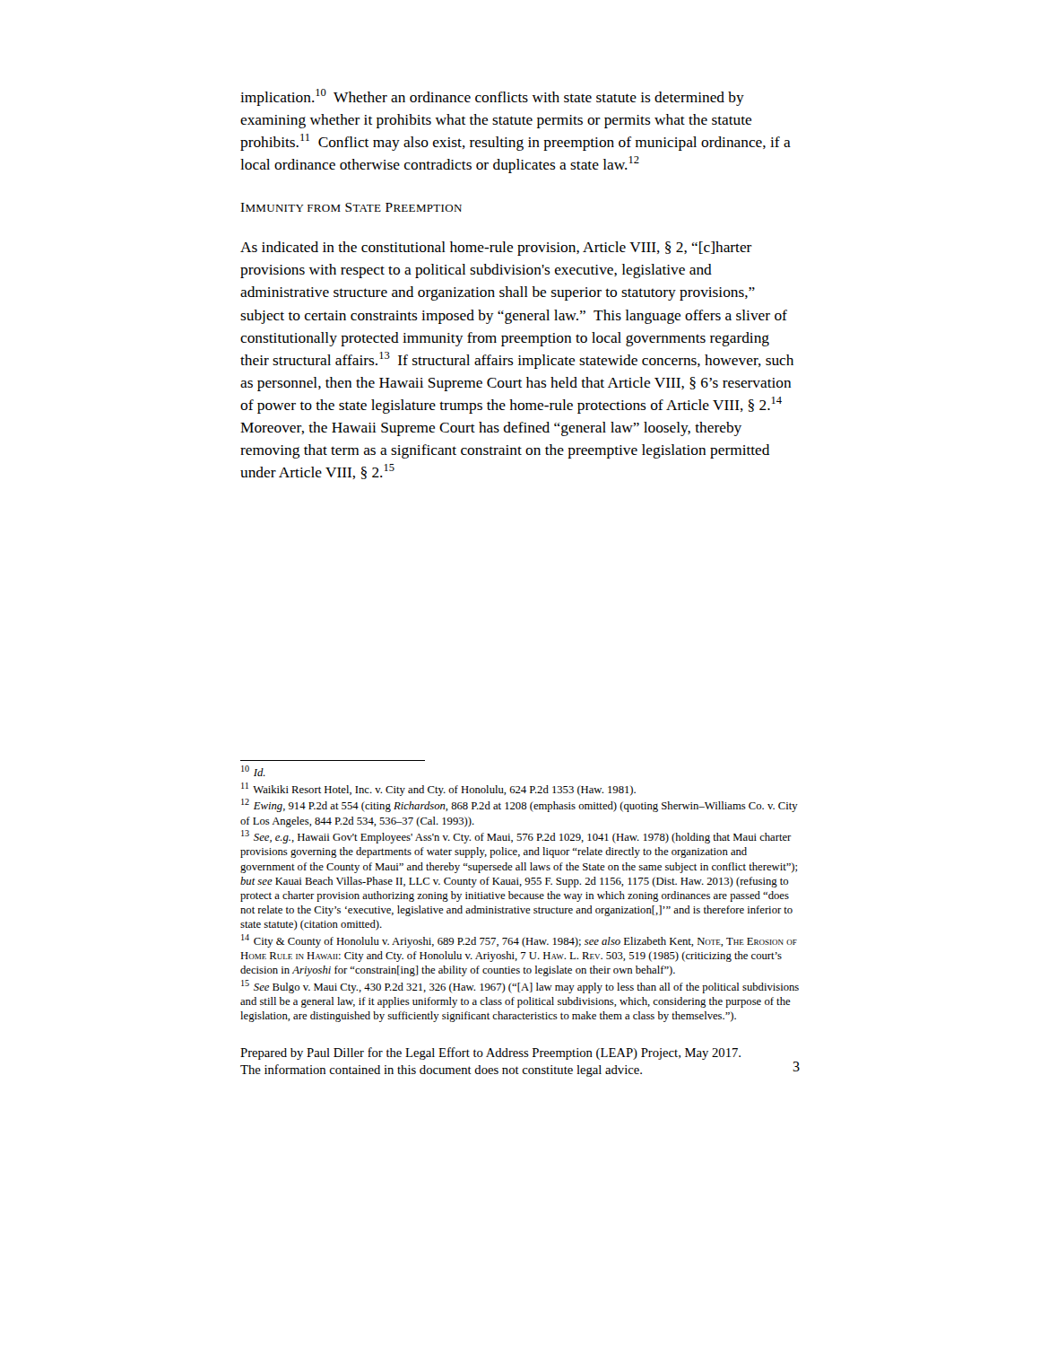implication.10 Whether an ordinance conflicts with state statute is determined by examining whether it prohibits what the statute permits or permits what the statute prohibits.11 Conflict may also exist, resulting in preemption of municipal ordinance, if a local ordinance otherwise contradicts or duplicates a state law.12
IMMUNITY FROM STATE PREEMPTION
As indicated in the constitutional home-rule provision, Article VIII, § 2, “[c]harter provisions with respect to a political subdivision's executive, legislative and administrative structure and organization shall be superior to statutory provisions,” subject to certain constraints imposed by “general law.” This language offers a sliver of constitutionally protected immunity from preemption to local governments regarding their structural affairs.13 If structural affairs implicate statewide concerns, however, such as personnel, then the Hawaii Supreme Court has held that Article VIII, § 6’s reservation of power to the state legislature trumps the home-rule protections of Article VIII, § 2.14 Moreover, the Hawaii Supreme Court has defined “general law” loosely, thereby removing that term as a significant constraint on the preemptive legislation permitted under Article VIII, § 2.15
10 Id.
11 Waikiki Resort Hotel, Inc. v. City and Cty. of Honolulu, 624 P.2d 1353 (Haw. 1981).
12 Ewing, 914 P.2d at 554 (citing Richardson, 868 P.2d at 1208 (emphasis omitted) (quoting Sherwin–Williams Co. v. City of Los Angeles, 844 P.2d 534, 536–37 (Cal. 1993)).
13 See, e.g., Hawaii Gov't Employees' Ass'n v. Cty. of Maui, 576 P.2d 1029, 1041 (Haw. 1978) (holding that Maui charter provisions governing the departments of water supply, police, and liquor “relate directly to the organization and government of the County of Maui” and thereby “supersede all laws of the State on the same subject in conflict therewit”); but see Kauai Beach Villas-Phase II, LLC v. County of Kauai, 955 F. Supp. 2d 1156, 1175 (Dist. Haw. 2013) (refusing to protect a charter provision authorizing zoning by initiative because the way in which zoning ordinances are passed “does not relate to the City’s ‘executive, legislative and administrative structure and organization[,]’” and is therefore inferior to state statute) (citation omitted).
14 City & County of Honolulu v. Ariyoshi, 689 P.2d 757, 764 (Haw. 1984); see also Elizabeth Kent, Note, The Erosion of Home Rule in Hawaii: City and Cty. of Honolulu v. Ariyoshi, 7 U. Haw. L. Rev. 503, 519 (1985) (criticizing the court’s decision in Ariyoshi for “constrain[ing] the ability of counties to legislate on their own behalf”).
15 See Bulgo v. Maui Cty., 430 P.2d 321, 326 (Haw. 1967) (“[A] law may apply to less than all of the political subdivisions and still be a general law, if it applies uniformly to a class of political subdivisions, which, considering the purpose of the legislation, are distinguished by sufficiently significant characteristics to make them a class by themselves.”).
Prepared by Paul Diller for the Legal Effort to Address Preemption (LEAP) Project, May 2017.
The information contained in this document does not constitute legal advice.
3